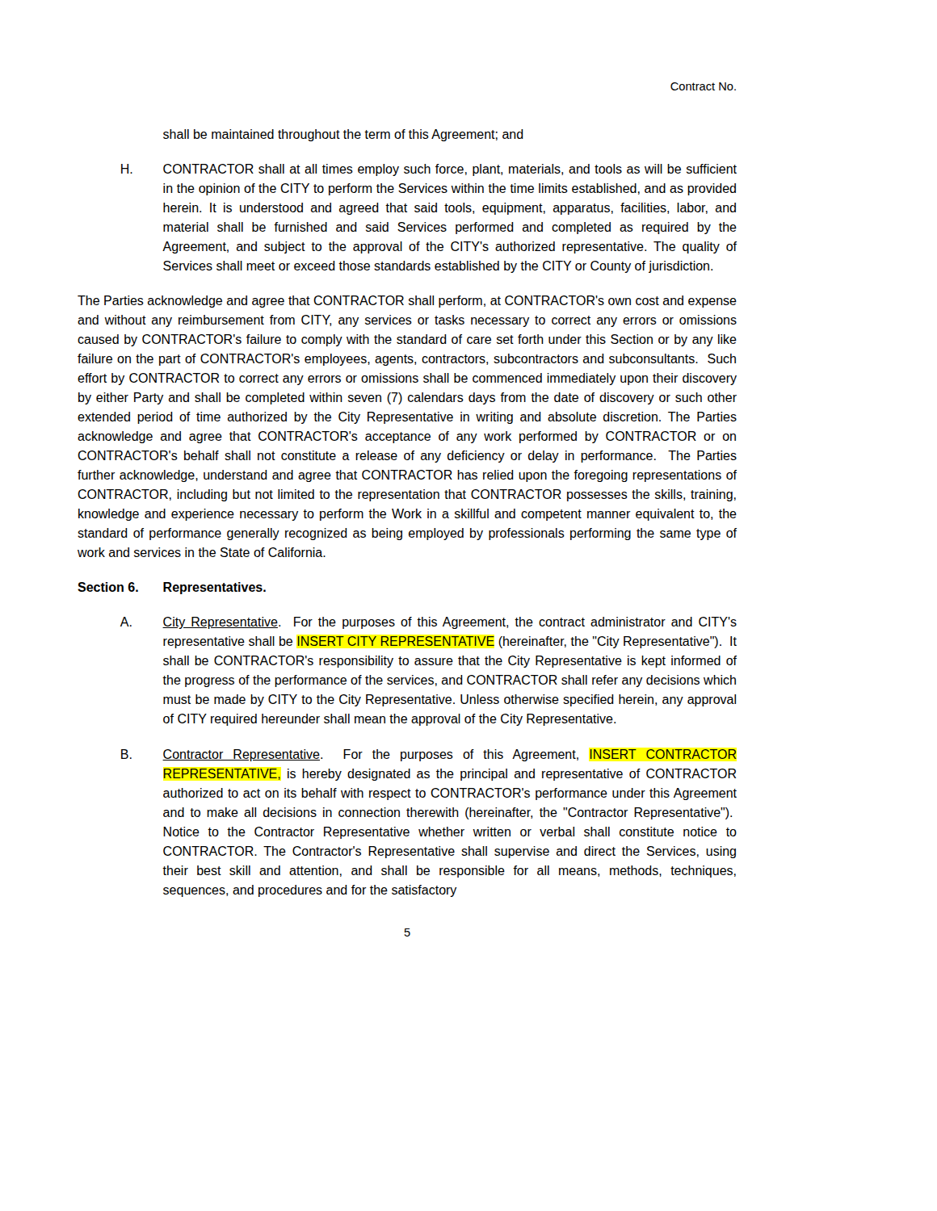Contract No.
shall be maintained throughout the term of this Agreement; and
H.
CONTRACTOR shall at all times employ such force, plant, materials, and tools as will be sufficient in the opinion of the CITY to perform the Services within the time limits established, and as provided herein. It is understood and agreed that said tools, equipment, apparatus, facilities, labor, and material shall be furnished and said Services performed and completed as required by the Agreement, and subject to the approval of the CITY's authorized representative. The quality of Services shall meet or exceed those standards established by the CITY or County of jurisdiction.
The Parties acknowledge and agree that CONTRACTOR shall perform, at CONTRACTOR's own cost and expense and without any reimbursement from CITY, any services or tasks necessary to correct any errors or omissions caused by CONTRACTOR's failure to comply with the standard of care set forth under this Section or by any like failure on the part of CONTRACTOR's employees, agents, contractors, subcontractors and subconsultants. Such effort by CONTRACTOR to correct any errors or omissions shall be commenced immediately upon their discovery by either Party and shall be completed within seven (7) calendars days from the date of discovery or such other extended period of time authorized by the City Representative in writing and absolute discretion. The Parties acknowledge and agree that CONTRACTOR's acceptance of any work performed by CONTRACTOR or on CONTRACTOR's behalf shall not constitute a release of any deficiency or delay in performance. The Parties further acknowledge, understand and agree that CONTRACTOR has relied upon the foregoing representations of CONTRACTOR, including but not limited to the representation that CONTRACTOR possesses the skills, training, knowledge and experience necessary to perform the Work in a skillful and competent manner equivalent to, the standard of performance generally recognized as being employed by professionals performing the same type of work and services in the State of California.
Section 6. Representatives.
A.
City Representative. For the purposes of this Agreement, the contract administrator and CITY's representative shall be INSERT CITY REPRESENTATIVE (hereinafter, the "City Representative"). It shall be CONTRACTOR's responsibility to assure that the City Representative is kept informed of the progress of the performance of the services, and CONTRACTOR shall refer any decisions which must be made by CITY to the City Representative. Unless otherwise specified herein, any approval of CITY required hereunder shall mean the approval of the City Representative.
B.
Contractor Representative. For the purposes of this Agreement, INSERT CONTRACTOR REPRESENTATIVE, is hereby designated as the principal and representative of CONTRACTOR authorized to act on its behalf with respect to CONTRACTOR's performance under this Agreement and to make all decisions in connection therewith (hereinafter, the "Contractor Representative"). Notice to the Contractor Representative whether written or verbal shall constitute notice to CONTRACTOR. The Contractor's Representative shall supervise and direct the Services, using their best skill and attention, and shall be responsible for all means, methods, techniques, sequences, and procedures and for the satisfactory
5